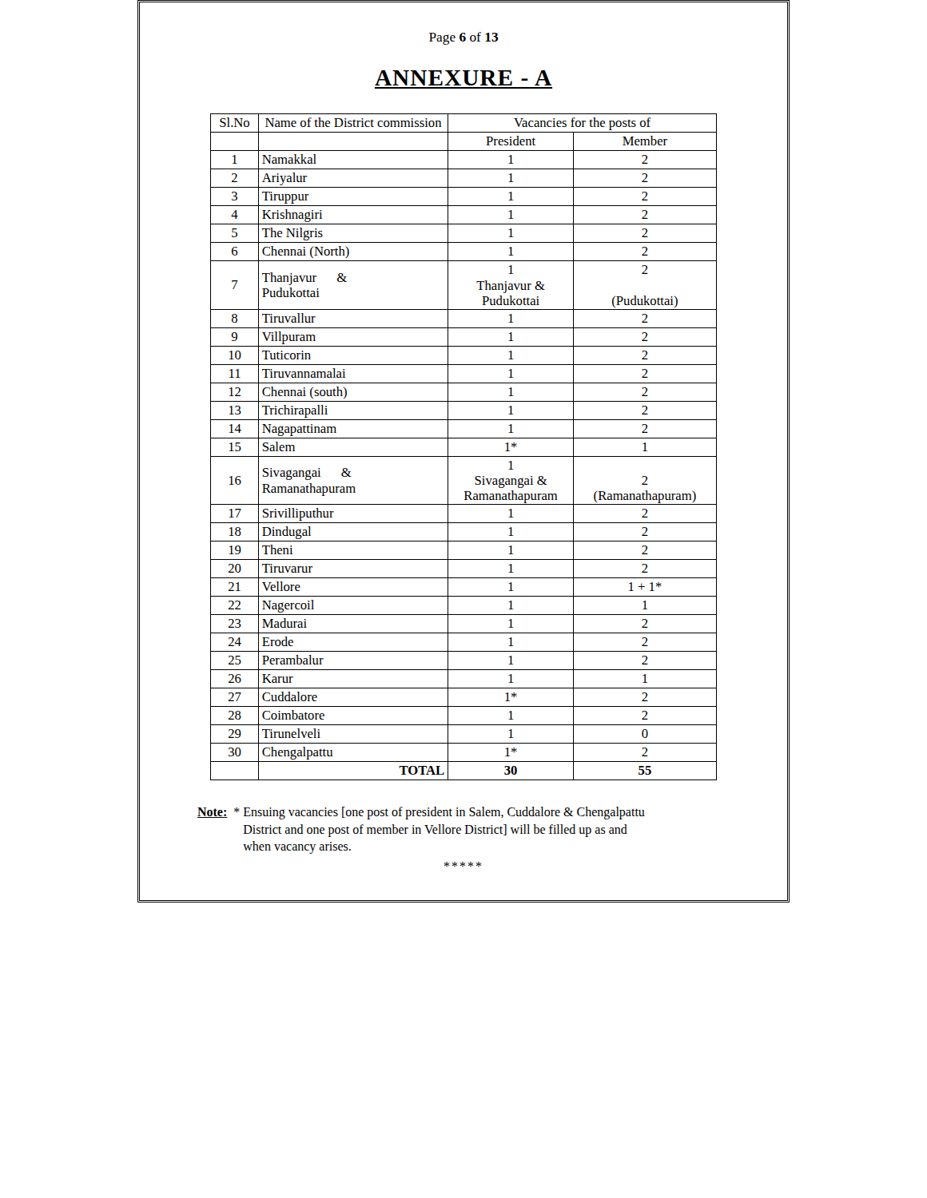Page 6 of 13
ANNEXURE - A
| Sl.No | Name of the District commission | Vacancies for the posts of |
| --- | --- | --- |
| | | President | Member |
| 1 | Namakkal | 1 | 2 |
| 2 | Ariyalur | 1 | 2 |
| 3 | Tiruppur | 1 | 2 |
| 4 | Krishnagiri | 1 | 2 |
| 5 | The Nilgris | 1 | 2 |
| 6 | Chennai (North) | 1 | 2 |
| 7 | Thanjavur & Pudukottai | 1 Thanjavur & Pudukottai | 2 (Pudukottai) |
| 8 | Tiruvallur | 1 | 2 |
| 9 | Villpuram | 1 | 2 |
| 10 | Tuticorin | 1 | 2 |
| 11 | Tiruvannamalai | 1 | 2 |
| 12 | Chennai (south) | 1 | 2 |
| 13 | Trichirapalli | 1 | 2 |
| 14 | Nagapattinam | 1 | 2 |
| 15 | Salem | 1* | 1 |
| 16 | Sivagangai & Ramanathapuram | 1 Sivagangai & Ramanathapuram | 2 (Ramanathapuram) |
| 17 | Srivilliputhur | 1 | 2 |
| 18 | Dindugal | 1 | 2 |
| 19 | Theni | 1 | 2 |
| 20 | Tiruvarur | 1 | 2 |
| 21 | Vellore | 1 | 1 + 1* |
| 22 | Nagercoil | 1 | 1 |
| 23 | Madurai | 1 | 2 |
| 24 | Erode | 1 | 2 |
| 25 | Perambalur | 1 | 2 |
| 26 | Karur | 1 | 1 |
| 27 | Cuddalore | 1* | 2 |
| 28 | Coimbatore | 1 | 2 |
| 29 | Tirunelveli | 1 | 0 |
| 30 | Chengalpattu | 1* | 2 |
| | TOTAL | 30 | 55 |
Note: * Ensuing vacancies [one post of president in Salem, Cuddalore & Chengalpattu
District and one post of member in Vellore District] will be filled up as and
when vacancy arises.
*****